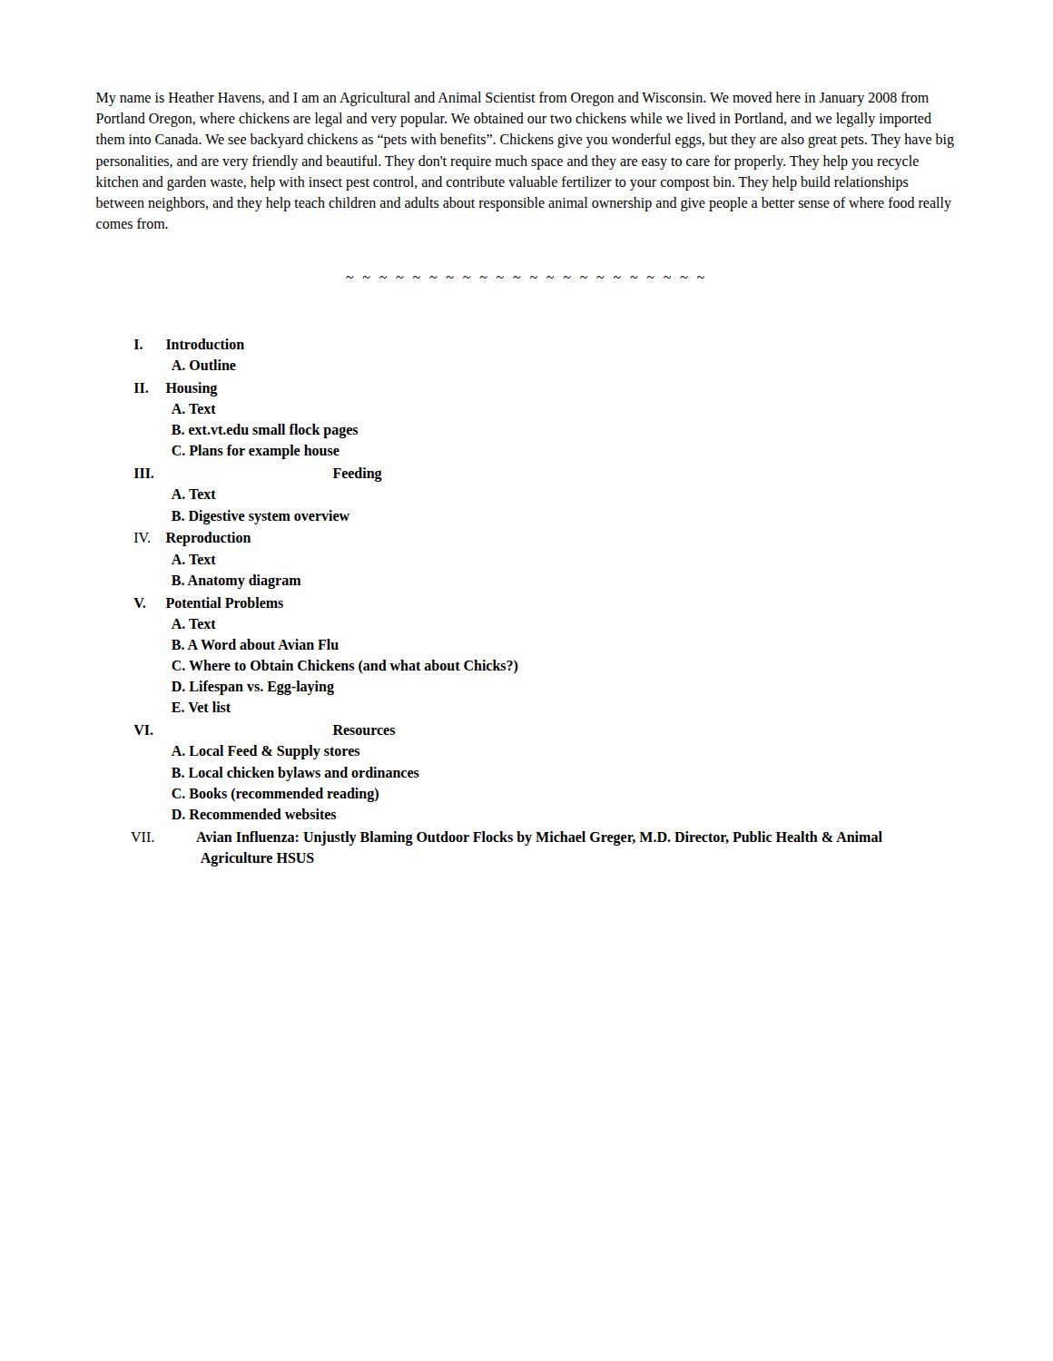My name is Heather Havens, and I am an Agricultural and Animal Scientist from Oregon and Wisconsin. We moved here in January 2008 from Portland Oregon, where chickens are legal and very popular. We obtained our two chickens while we lived in Portland, and we legally imported them into Canada. We see backyard chickens as “pets with benefits”. Chickens give you wonderful eggs, but they are also great pets. They have big personalities, and are very friendly and beautiful. They don't require much space and they are easy to care for properly. They help you recycle kitchen and garden waste, help with insect pest control, and contribute valuable fertilizer to your compost bin. They help build relationships between neighbors, and they help teach children and adults about responsible animal ownership and give people a better sense of where food really comes from.
~ ~ ~ ~ ~ ~ ~ ~ ~ ~ ~ ~ ~ ~ ~ ~ ~ ~ ~ ~ ~ ~
I. Introduction
A. Outline
II. Housing
A. Text
B. ext.vt.edu small flock pages
C. Plans for example house
III. Feeding
A. Text
B. Digestive system overview
IV. Reproduction
A. Text
B. Anatomy diagram
V. Potential Problems
A. Text
B. A Word about Avian Flu
C. Where to Obtain Chickens (and what about Chicks?)
D. Lifespan vs. Egg-laying
E. Vet list
VI. Resources
A. Local Feed & Supply stores
B. Local chicken bylaws and ordinances
C. Books (recommended reading)
D. Recommended websites
VII. Avian Influenza: Unjustly Blaming Outdoor Flocks by Michael Greger, M.D. Director, Public Health & Animal Agriculture HSUS